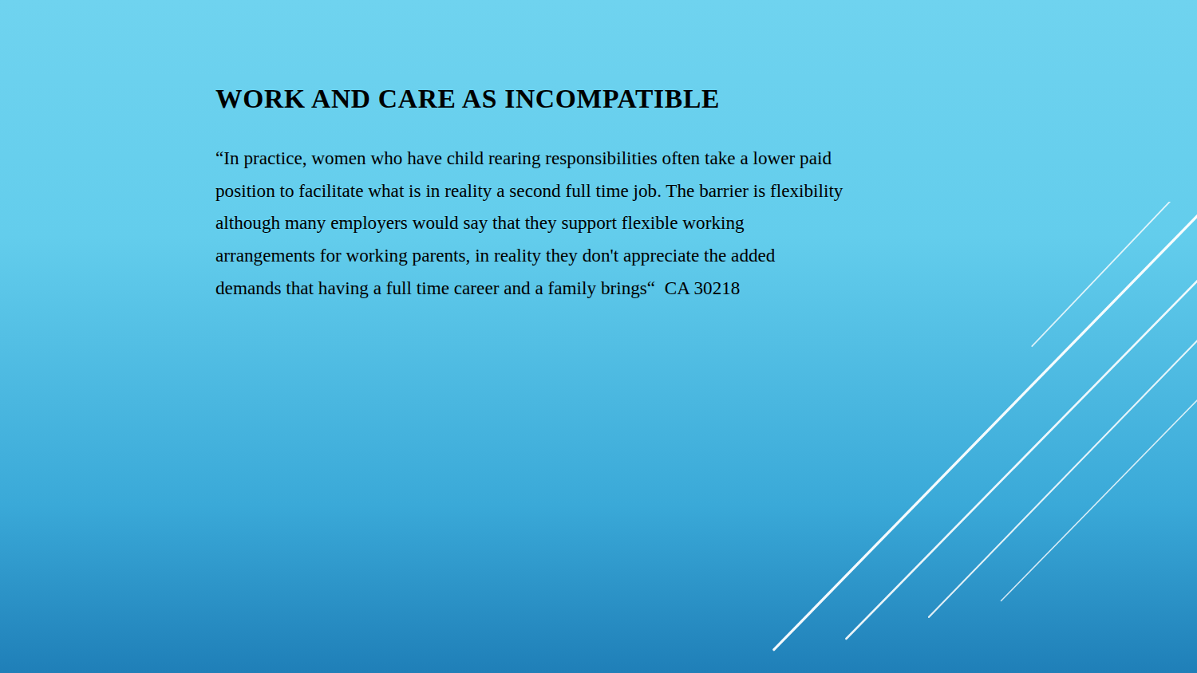Work and Care as Incompatible
“In practice, women who have child rearing responsibilities often take a lower paid position to facilitate what is in reality a second full time job. The barrier is flexibility although many employers would say that they support flexible working arrangements for working parents, in reality they don't appreciate the added demands that having a full time career and a family brings“ CA 30218